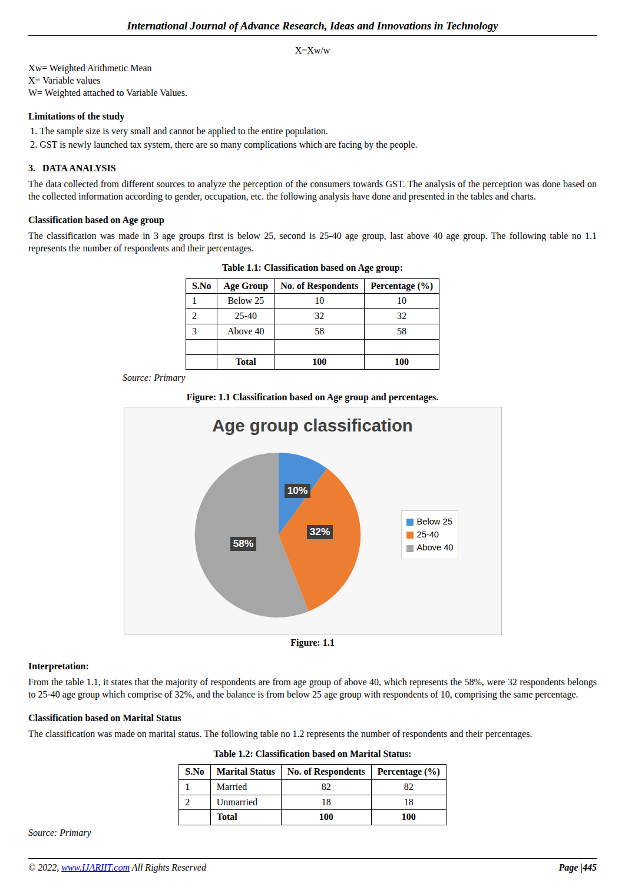International Journal of Advance Research, Ideas and Innovations in Technology
X=Xw/w
Xw= Weighted Arithmetic Mean
X= Variable values
W= Weighted attached to Variable Values.
Limitations of the study
The sample size is very small and cannot be applied to the entire population.
GST is newly launched tax system, there are so many complications which are facing by the people.
3. DATA ANALYSIS
The data collected from different sources to analyze the perception of the consumers towards GST. The analysis of the perception was done based on the collected information according to gender, occupation, etc. the following analysis have done and presented in the tables and charts.
Classification based on Age group
The classification was made in 3 age groups first is below 25, second is 25-40 age group, last above 40 age group. The following table no 1.1 represents the number of respondents and their percentages.
Table 1.1: Classification based on Age group:
| S.No | Age Group | No. of Respondents | Percentage (%) |
| --- | --- | --- | --- |
| 1 | Below 25 | 10 | 10 |
| 2 | 25-40 | 32 | 32 |
| 3 | Above 40 | 58 | 58 |
| | Total | 100 | 100 |
Source: Primary
Figure: 1.1 Classification based on Age group and percentages.
Age group classification
10% 32% 58%
Below 25
25-40
Above 40
Figure: 1.1
Interpretation:
From the table 1.1, it states that the majority of respondents are from age group of above 40, which represents the 58%, were 32 respondents belongs to 25-40 age group which comprise of 32%, and the balance is from below 25 age group with respondents of 10, comprising the same percentage.
Classification based on Marital Status
The classification was made on marital status. The following table no 1.2 represents the number of respondents and their percentages.
Table 1.2: Classification based on Marital Status:
| S.No | Marital Status | No. of Respondents | Percentage (%) |
| --- | --- | --- | --- |
| 1 | Married | 82 | 82 |
| 2 | Unmarried | 18 | 18 |
| | Total | 100 | 100 |
Source: Primary
© 2022, www.IJARIIT.com All Rights Reserved
Page |445